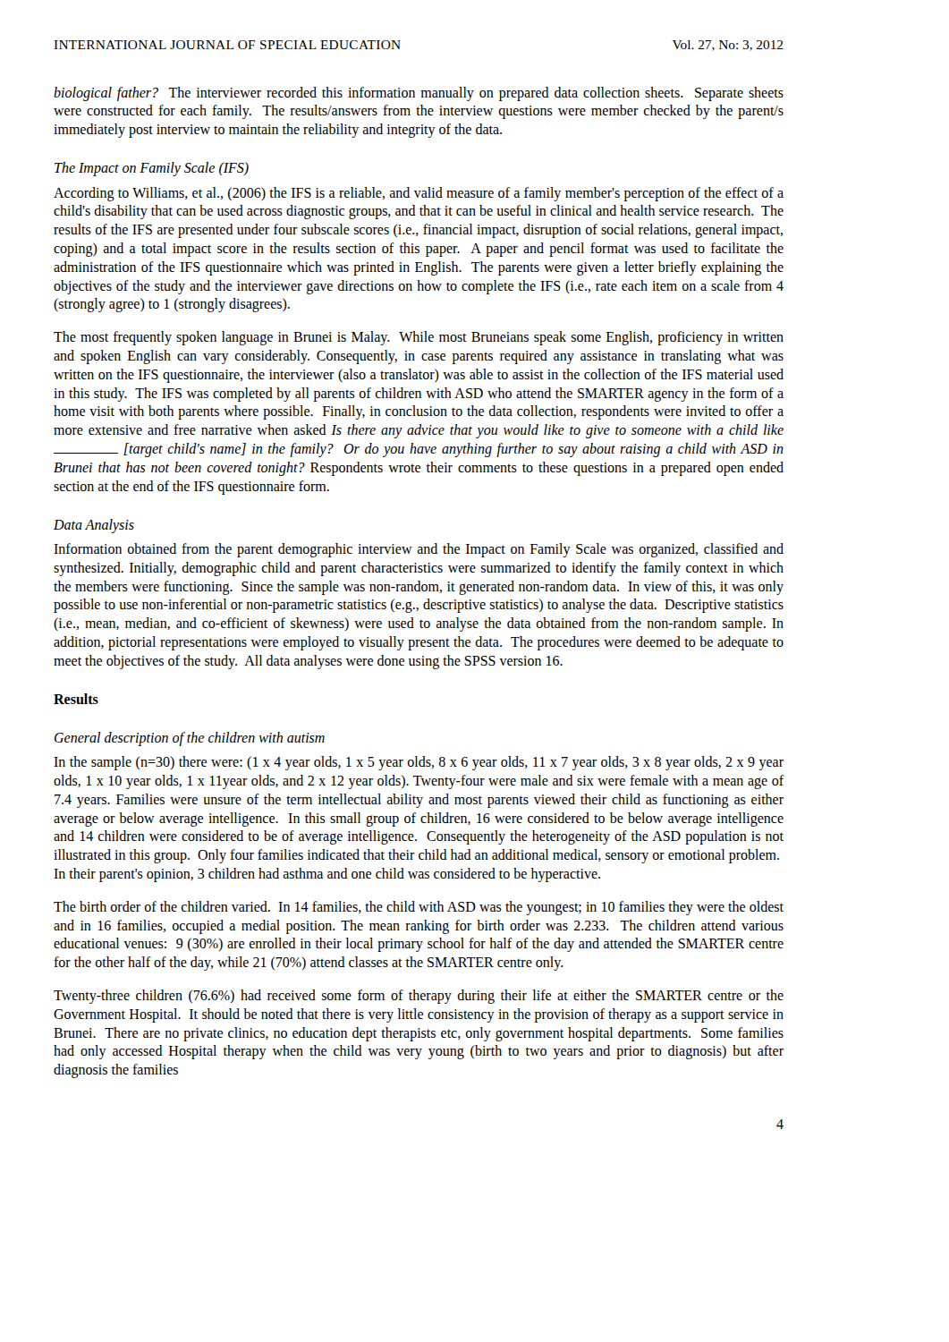INTERNATIONAL JOURNAL OF SPECIAL EDUCATION Vol. 27, No: 3, 2012
biological father? The interviewer recorded this information manually on prepared data collection sheets. Separate sheets were constructed for each family. The results/answers from the interview questions were member checked by the parent/s immediately post interview to maintain the reliability and integrity of the data.
The Impact on Family Scale (IFS)
According to Williams, et al., (2006) the IFS is a reliable, and valid measure of a family member's perception of the effect of a child's disability that can be used across diagnostic groups, and that it can be useful in clinical and health service research. The results of the IFS are presented under four subscale scores (i.e., financial impact, disruption of social relations, general impact, coping) and a total impact score in the results section of this paper. A paper and pencil format was used to facilitate the administration of the IFS questionnaire which was printed in English. The parents were given a letter briefly explaining the objectives of the study and the interviewer gave directions on how to complete the IFS (i.e., rate each item on a scale from 4 (strongly agree) to 1 (strongly disagrees).
The most frequently spoken language in Brunei is Malay. While most Bruneians speak some English, proficiency in written and spoken English can vary considerably. Consequently, in case parents required any assistance in translating what was written on the IFS questionnaire, the interviewer (also a translator) was able to assist in the collection of the IFS material used in this study. The IFS was completed by all parents of children with ASD who attend the SMARTER agency in the form of a home visit with both parents where possible. Finally, in conclusion to the data collection, respondents were invited to offer a more extensive and free narrative when asked Is there any advice that you would like to give to someone with a child like [target child's name] in the family? Or do you have anything further to say about raising a child with ASD in Brunei that has not been covered tonight? Respondents wrote their comments to these questions in a prepared open ended section at the end of the IFS questionnaire form.
Data Analysis
Information obtained from the parent demographic interview and the Impact on Family Scale was organized, classified and synthesized. Initially, demographic child and parent characteristics were summarized to identify the family context in which the members were functioning. Since the sample was non-random, it generated non-random data. In view of this, it was only possible to use non-inferential or non-parametric statistics (e.g., descriptive statistics) to analyse the data. Descriptive statistics (i.e., mean, median, and co-efficient of skewness) were used to analyse the data obtained from the non-random sample. In addition, pictorial representations were employed to visually present the data. The procedures were deemed to be adequate to meet the objectives of the study. All data analyses were done using the SPSS version 16.
Results
General description of the children with autism
In the sample (n=30) there were: (1 x 4 year olds, 1 x 5 year olds, 8 x 6 year olds, 11 x 7 year olds, 3 x 8 year olds, 2 x 9 year olds, 1 x 10 year olds, 1 x 11year olds, and 2 x 12 year olds). Twenty-four were male and six were female with a mean age of 7.4 years. Families were unsure of the term intellectual ability and most parents viewed their child as functioning as either average or below average intelligence. In this small group of children, 16 were considered to be below average intelligence and 14 children were considered to be of average intelligence. Consequently the heterogeneity of the ASD population is not illustrated in this group. Only four families indicated that their child had an additional medical, sensory or emotional problem. In their parent's opinion, 3 children had asthma and one child was considered to be hyperactive.
The birth order of the children varied. In 14 families, the child with ASD was the youngest; in 10 families they were the oldest and in 16 families, occupied a medial position. The mean ranking for birth order was 2.233. The children attend various educational venues: 9 (30%) are enrolled in their local primary school for half of the day and attended the SMARTER centre for the other half of the day, while 21 (70%) attend classes at the SMARTER centre only.
Twenty-three children (76.6%) had received some form of therapy during their life at either the SMARTER centre or the Government Hospital. It should be noted that there is very little consistency in the provision of therapy as a support service in Brunei. There are no private clinics, no education dept therapists etc, only government hospital departments. Some families had only accessed Hospital therapy when the child was very young (birth to two years and prior to diagnosis) but after diagnosis the families
4